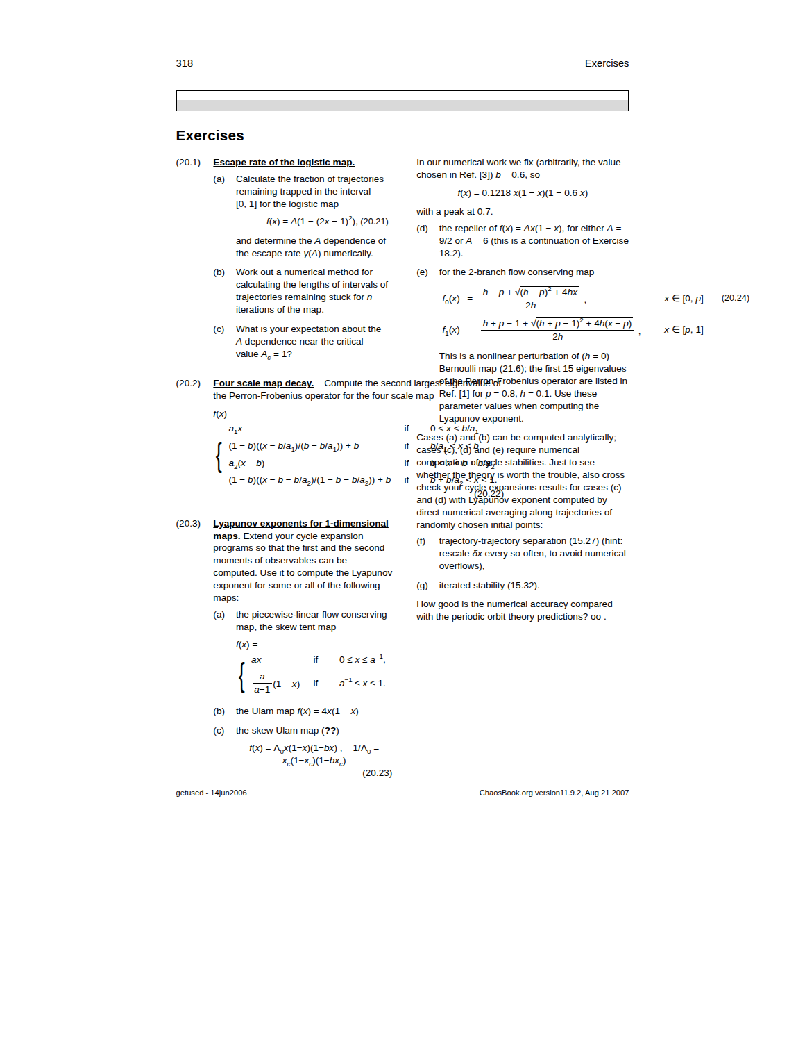318 Exercises
Exercises
(20.1)
Escape rate of the logistic map.
Calculate the fraction of trajectories remaining trapped in the interval [0, 1] for the logistic map
f(x) = A(1 − (2x − 1)2), (20.21)
and determine the A dependence of the escape rate γ(A) numerically.
Work out a numerical method for calculating the lengths of intervals of trajectories remaining stuck for n iterations of the map.
What is your expectation about the A dependence near the critical value Ac = 1?
(20.2)
Four scale map decay. Compute the second largest eigenvalue of the Perron-Frobenius operator for the four scale map
f(x) = {
| a 1 x | if | 0 < x < b / a 1 |
| (1 − b )(( x − b / a 1 )/( b − b / a 1 )) + b | if | b / a 1 < x < b |
| a 2 ( x − b ) | if | b < x < b + b / a 2 |
| (1 − b )(( x − b − b / a 2 )/(1 − b − b / a 2 )) + b | if | b + b / a 2 < x < 1. |
(20.22)
(20.3)
Lyapunov exponents for 1-dimensional maps. Extend your cycle expansion programs so that the first and the second moments of observables can be computed. Use it to compute the Lyapunov exponent for some or all of the following maps:
the piecewise-linear flow conserving map, the skew tent map
f(x) = {
| ax | if | 0 ≤ x ≤ a −1 , |
| a a −1 (1 − x ) | if | a −1 ≤ x ≤ 1. |
the Ulam map f(x) = 4x(1 − x)
the skew Ulam map (??)
f(x) = Λ0x(1−x)(1−bx) , 1/Λ0 = xc(1−xc)(1−bxc)
(20.23)
In our numerical work we fix (arbitrarily, the value chosen in Ref. [3]) b = 0.6, so
f(x) = 0.1218 x(1 − x)(1 − 0.6 x)
with a peak at 0.7.
the repeller of f(x) = Ax(1 − x), for either A = 9/2 or A = 6 (this is a continuation of Exercise 18.2).
for the 2-branch flow conserving map
| f 0 ( x ) | = | h − p + √ ( h − p ) 2 + 4 hx 2 h , | x ∈ [0, p ] | (20.24) |
| f 1 ( x ) | = | h + p − 1 + √ ( h + p − 1) 2 + 4 h ( x − p ) 2 h , | x ∈ [ p , 1] | |
This is a nonlinear perturbation of (h = 0) Bernoulli map (21.6); the first 15 eigenvalues of the Perron-Frobenius operator are listed in Ref. [1] for p = 0.8, h = 0.1. Use these parameter values when computing the Lyapunov exponent.
Cases (a) and (b) can be computed analytically; cases (c), (d) and (e) require numerical computation of cycle stabilities. Just to see whether the theory is worth the trouble, also cross check your cycle expansions results for cases (c) and (d) with Lyapunov exponent computed by direct numerical averaging along trajectories of randomly chosen initial points:
trajectory-trajectory separation (15.27) (hint: rescale δx every so often, to avoid numerical overflows),
iterated stability (15.32).
How good is the numerical accuracy compared with the periodic orbit theory predictions? oo .
getused - 14jun2006 ChaosBook.org version11.9.2, Aug 21 2007